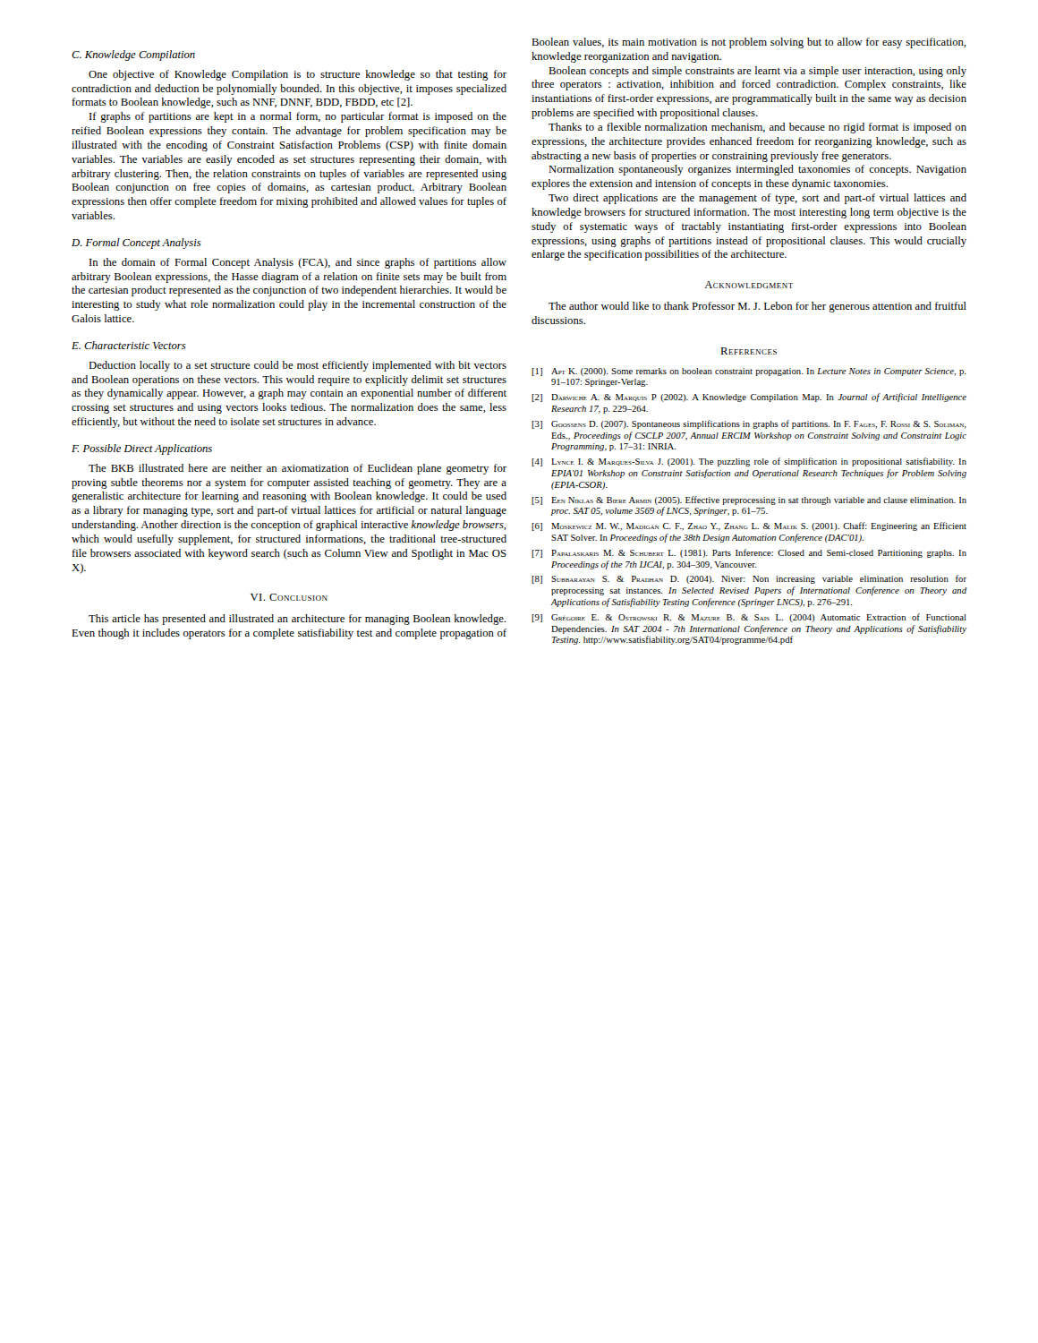C. Knowledge Compilation
One objective of Knowledge Compilation is to structure knowledge so that testing for contradiction and deduction be polynomially bounded. In this objective, it imposes specialized formats to Boolean knowledge, such as NNF, DNNF, BDD, FBDD, etc [2].
If graphs of partitions are kept in a normal form, no particular format is imposed on the reified Boolean expressions they contain. The advantage for problem specification may be illustrated with the encoding of Constraint Satisfaction Problems (CSP) with finite domain variables. The variables are easily encoded as set structures representing their domain, with arbitrary clustering. Then, the relation constraints on tuples of variables are represented using Boolean conjunction on free copies of domains, as cartesian product. Arbitrary Boolean expressions then offer complete freedom for mixing prohibited and allowed values for tuples of variables.
D. Formal Concept Analysis
In the domain of Formal Concept Analysis (FCA), and since graphs of partitions allow arbitrary Boolean expressions, the Hasse diagram of a relation on finite sets may be built from the cartesian product represented as the conjunction of two independent hierarchies. It would be interesting to study what role normalization could play in the incremental construction of the Galois lattice.
E. Characteristic Vectors
Deduction locally to a set structure could be most efficiently implemented with bit vectors and Boolean operations on these vectors. This would require to explicitly delimit set structures as they dynamically appear. However, a graph may contain an exponential number of different crossing set structures and using vectors looks tedious. The normalization does the same, less efficiently, but without the need to isolate set structures in advance.
F. Possible Direct Applications
The BKB illustrated here are neither an axiomatization of Euclidean plane geometry for proving subtle theorems nor a system for computer assisted teaching of geometry. They are a generalistic architecture for learning and reasoning with Boolean knowledge. It could be used as a library for managing type, sort and part-of virtual lattices for artificial or natural language understanding. Another direction is the conception of graphical interactive knowledge browsers, which would usefully supplement, for structured informations, the traditional tree-structured file browsers associated with keyword search (such as Column View and Spotlight in Mac OS X).
VI. Conclusion
This article has presented and illustrated an architecture for managing Boolean knowledge. Even though it includes operators for a complete satisfiability test and complete propagation of Boolean values, its main motivation is not problem solving but to allow for easy specification, knowledge reorganization and navigation.
Boolean concepts and simple constraints are learnt via a simple user interaction, using only three operators : activation, inhibition and forced contradiction. Complex constraints, like instantiations of first-order expressions, are programmatically built in the same way as decision problems are specified with propositional clauses.
Thanks to a flexible normalization mechanism, and because no rigid format is imposed on expressions, the architecture provides enhanced freedom for reorganizing knowledge, such as abstracting a new basis of properties or constraining previously free generators.
Normalization spontaneously organizes intermingled taxonomies of concepts. Navigation explores the extension and intension of concepts in these dynamic taxonomies.
Two direct applications are the management of type, sort and part-of virtual lattices and knowledge browsers for structured information. The most interesting long term objective is the study of systematic ways of tractably instantiating first-order expressions into Boolean expressions, using graphs of partitions instead of propositional clauses. This would crucially enlarge the specification possibilities of the architecture.
Acknowledgment
The author would like to thank Professor M. J. Lebon for her generous attention and fruitful discussions.
References
Apt K. (2000). Some remarks on boolean constraint propagation. In Lecture Notes in Computer Science, p. 91–107: Springer-Verlag.
Darwiche A. & Marquis P (2002). A Knowledge Compilation Map. In Journal of Artificial Intelligence Research 17, p. 229–264.
Goossens D. (2007). Spontaneous simplifications in graphs of partitions. In F. Fages, F. Rossi & S. Soliman, Eds., Proceedings of CSCLP 2007, Annual ERCIM Workshop on Constraint Solving and Constraint Logic Programming, p. 17–31: INRIA.
Lynce I. & Marques-Silva J. (2001). The puzzling role of simplification in propositional satisfiability. In EPIA'01 Workshop on Constraint Satisfaction and Operational Research Techniques for Problem Solving (EPIA-CSOR).
Een Niklas & Biere Armin (2005). Effective preprocessing in sat through variable and clause elimination. In proc. SAT 05, volume 3569 of LNCS, Springer, p. 61–75.
Moskewicz M. W., Madigan C. F., Zhao Y., Zhang L. & Malik S. (2001). Chaff: Engineering an Efficient SAT Solver. In Proceedings of the 38th Design Automation Conference (DAC'01).
Papalaskaris M. & Schubert L. (1981). Parts Inference: Closed and Semi-closed Partitioning graphs. In Proceedings of the 7th IJCAI, p. 304–309, Vancouver.
Subbarayan S. & Pradhan D. (2004). Niver: Non increasing variable elimination resolution for preprocessing sat instances. In Selected Revised Papers of International Conference on Theory and Applications of Satisfiability Testing Conference (Springer LNCS), p. 276–291.
Grégoire E. & Ostrowski R. & Mazure B. & Sais L. (2004) Automatic Extraction of Functional Dependencies. In SAT 2004 - 7th International Conference on Theory and Applications of Satisfiability Testing. http://www.satisfiability.org/SAT04/programme/64.pdf